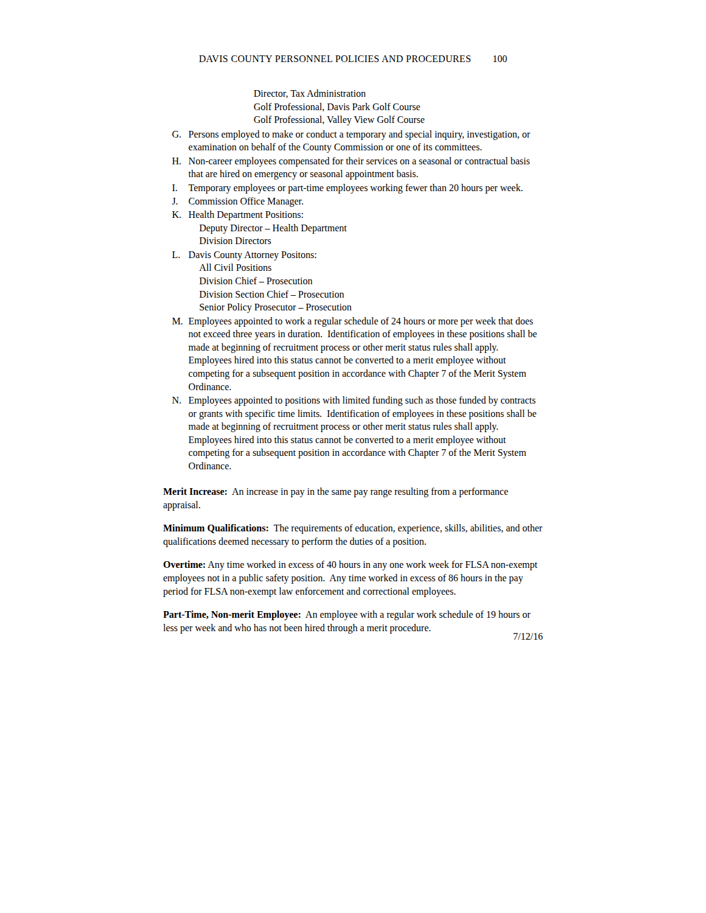DAVIS COUNTY PERSONNEL POLICIES AND PROCEDURES 100
Director, Tax Administration
Golf Professional, Davis Park Golf Course
Golf Professional, Valley View Golf Course
G. Persons employed to make or conduct a temporary and special inquiry, investigation, or examination on behalf of the County Commission or one of its committees.
H. Non-career employees compensated for their services on a seasonal or contractual basis that are hired on emergency or seasonal appointment basis.
I. Temporary employees or part-time employees working fewer than 20 hours per week.
J. Commission Office Manager.
K. Health Department Positions:
Deputy Director – Health Department
Division Directors
L. Davis County Attorney Positons:
All Civil Positions
Division Chief – Prosecution
Division Section Chief – Prosecution
Senior Policy Prosecutor – Prosecution
M. Employees appointed to work a regular schedule of 24 hours or more per week that does not exceed three years in duration. Identification of employees in these positions shall be made at beginning of recruitment process or other merit status rules shall apply. Employees hired into this status cannot be converted to a merit employee without competing for a subsequent position in accordance with Chapter 7 of the Merit System Ordinance.
N. Employees appointed to positions with limited funding such as those funded by contracts or grants with specific time limits. Identification of employees in these positions shall be made at beginning of recruitment process or other merit status rules shall apply. Employees hired into this status cannot be converted to a merit employee without competing for a subsequent position in accordance with Chapter 7 of the Merit System Ordinance.
Merit Increase: An increase in pay in the same pay range resulting from a performance appraisal.
Minimum Qualifications: The requirements of education, experience, skills, abilities, and other qualifications deemed necessary to perform the duties of a position.
Overtime: Any time worked in excess of 40 hours in any one work week for FLSA non-exempt employees not in a public safety position. Any time worked in excess of 86 hours in the pay period for FLSA non-exempt law enforcement and correctional employees.
Part-Time, Non-merit Employee: An employee with a regular work schedule of 19 hours or less per week and who has not been hired through a merit procedure.
7/12/16